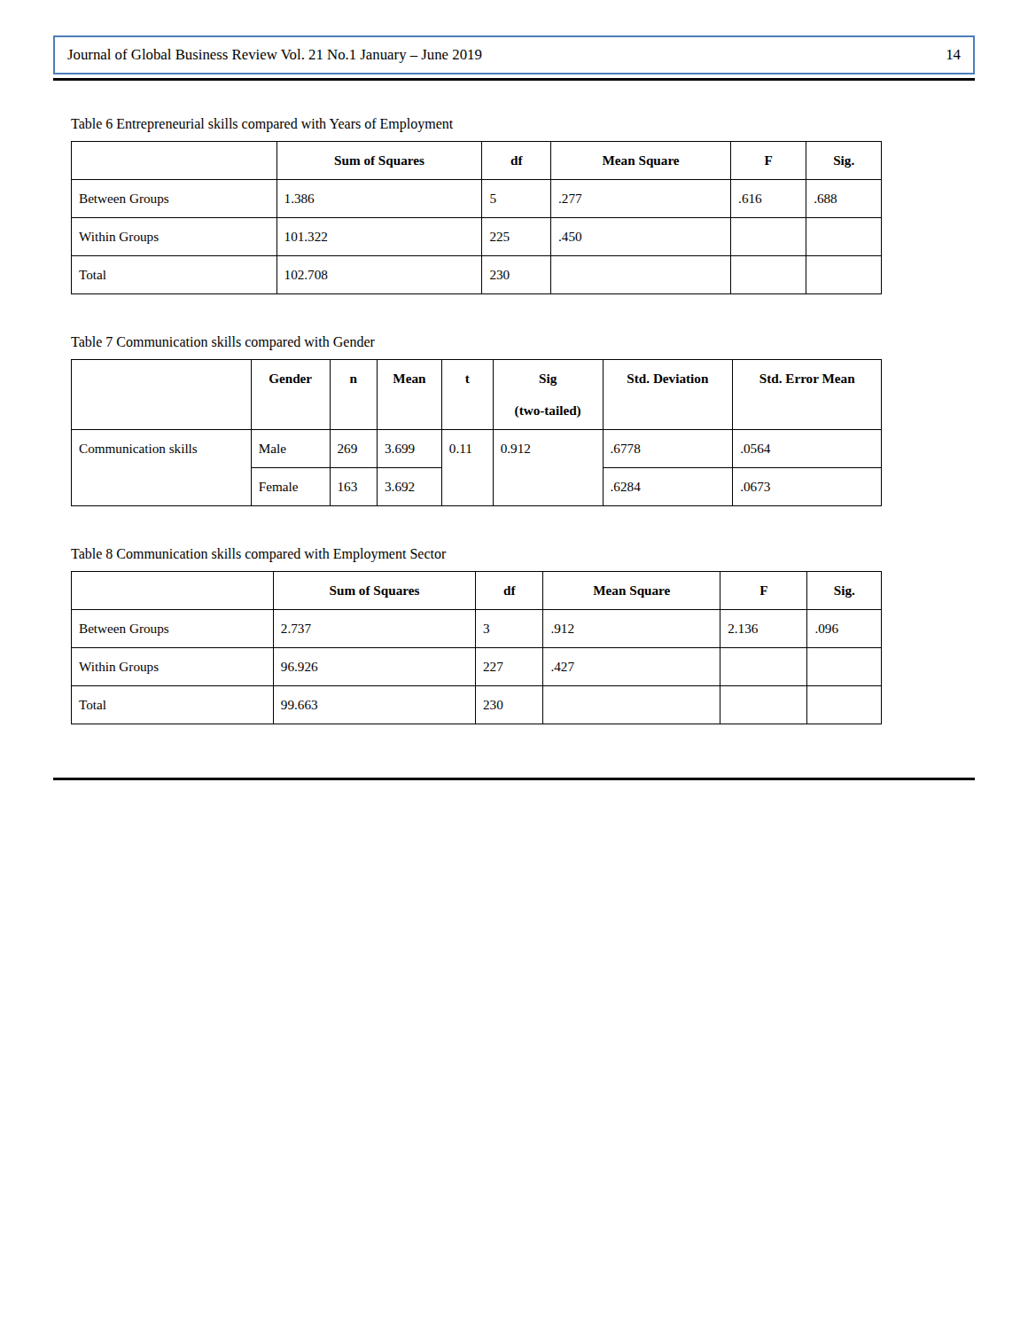Journal of Global Business Review Vol. 21 No.1 January – June 2019 14
Table 6 Entrepreneurial skills compared with Years of Employment
| | Sum of Squares | df | Mean Square | F | Sig. |
| --- | --- | --- | --- | --- | --- |
| Between Groups | 1.386 | 5 | .277 | .616 | .688 |
| Within Groups | 101.322 | 225 | .450 | | |
| Total | 102.708 | 230 | | | |
Table 7 Communication skills compared with Gender
| | Gender | n | Mean | t | Sig (two-tailed) | Std. Deviation | Std. Error Mean |
| --- | --- | --- | --- | --- | --- | --- | --- |
| Communication skills | Male | 269 | 3.699 | 0.11 | 0.912 | .6778 | .0564 |
| Female | 163 | 3.692 | .6284 | .0673 |
Table 8 Communication skills compared with Employment Sector
| | Sum of Squares | df | Mean Square | F | Sig. |
| --- | --- | --- | --- | --- | --- |
| Between Groups | 2.737 | 3 | .912 | 2.136 | .096 |
| Within Groups | 96.926 | 227 | .427 | | |
| Total | 99.663 | 230 | | | |